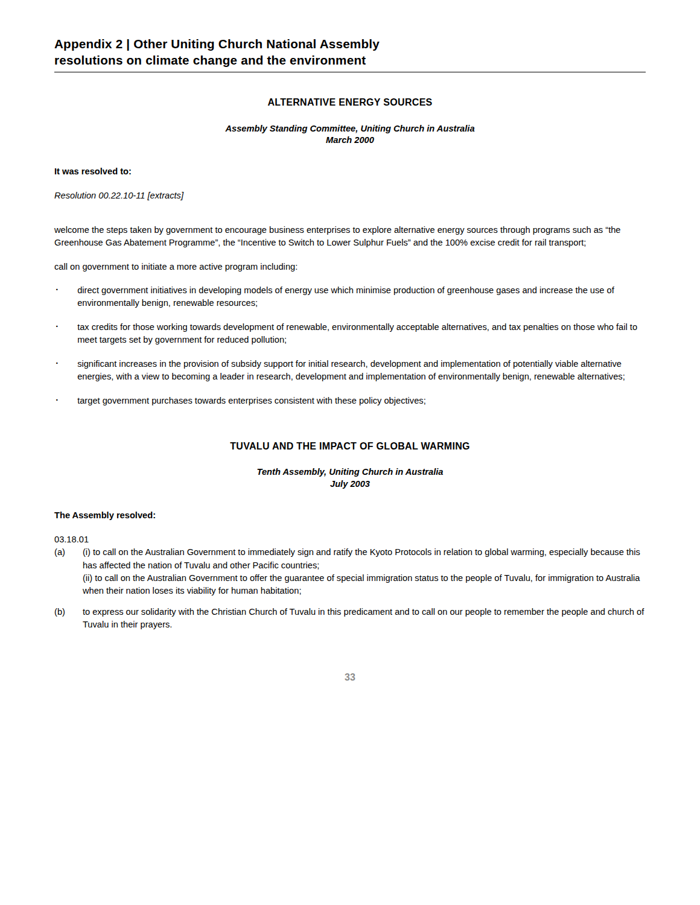Appendix 2 | Other Uniting Church National Assembly
resolutions on climate change and the environment
ALTERNATIVE ENERGY SOURCES
Assembly Standing Committee, Uniting Church in Australia
March 2000
It was resolved to:
Resolution 00.22.10-11 [extracts]
welcome the steps taken by government to encourage business enterprises to explore alternative energy sources through programs such as “the Greenhouse Gas Abatement Programme”, the “Incentive to Switch to Lower Sulphur Fuels” and the 100% excise credit for rail transport;
call on government to initiate a more active program including:
direct government initiatives in developing models of energy use which minimise production of greenhouse gases and increase the use of environmentally benign, renewable resources;
tax credits for those working towards development of renewable, environmentally acceptable alternatives, and tax penalties on those who fail to meet targets set by government for reduced pollution;
significant increases in the provision of subsidy support for initial research, development and implementation of potentially viable alternative energies, with a view to becoming a leader in research, development and implementation of environmentally benign, renewable alternatives;
target government purchases towards enterprises consistent with these policy objectives;
TUVALU AND THE IMPACT OF GLOBAL WARMING
Tenth Assembly, Uniting Church in Australia
July 2003
The Assembly resolved:
03.18.01
| (a) | (i) to call on the Australian Government to immediately sign and ratify the Kyoto Protocols in relation to global warming, especially because this has affected the nation of Tuvalu and other Pacific countries; (ii) to call on the Australian Government to offer the guarantee of special immigration status to the people of Tuvalu, for immigration to Australia when their nation loses its viability for human habitation; |
| (b) | to express our solidarity with the Christian Church of Tuvalu in this predicament and to call on our people to remember the people and church of Tuvalu in their prayers. |
33